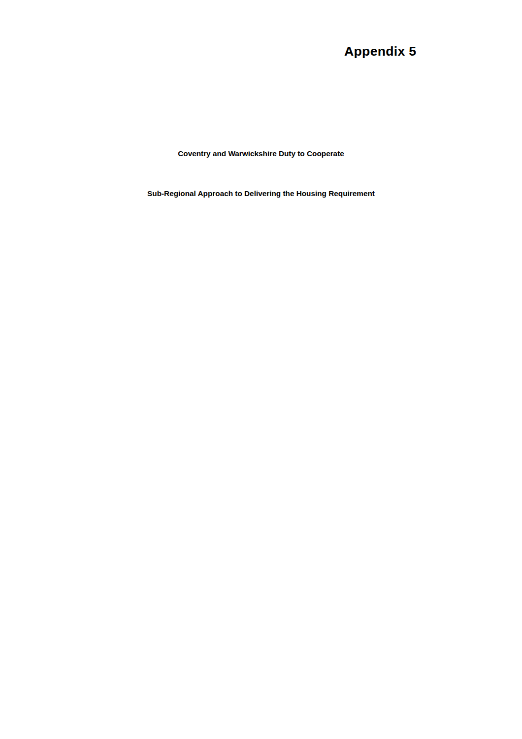Appendix 5
Coventry and Warwickshire Duty to Cooperate
Sub-Regional Approach to Delivering the Housing Requirement